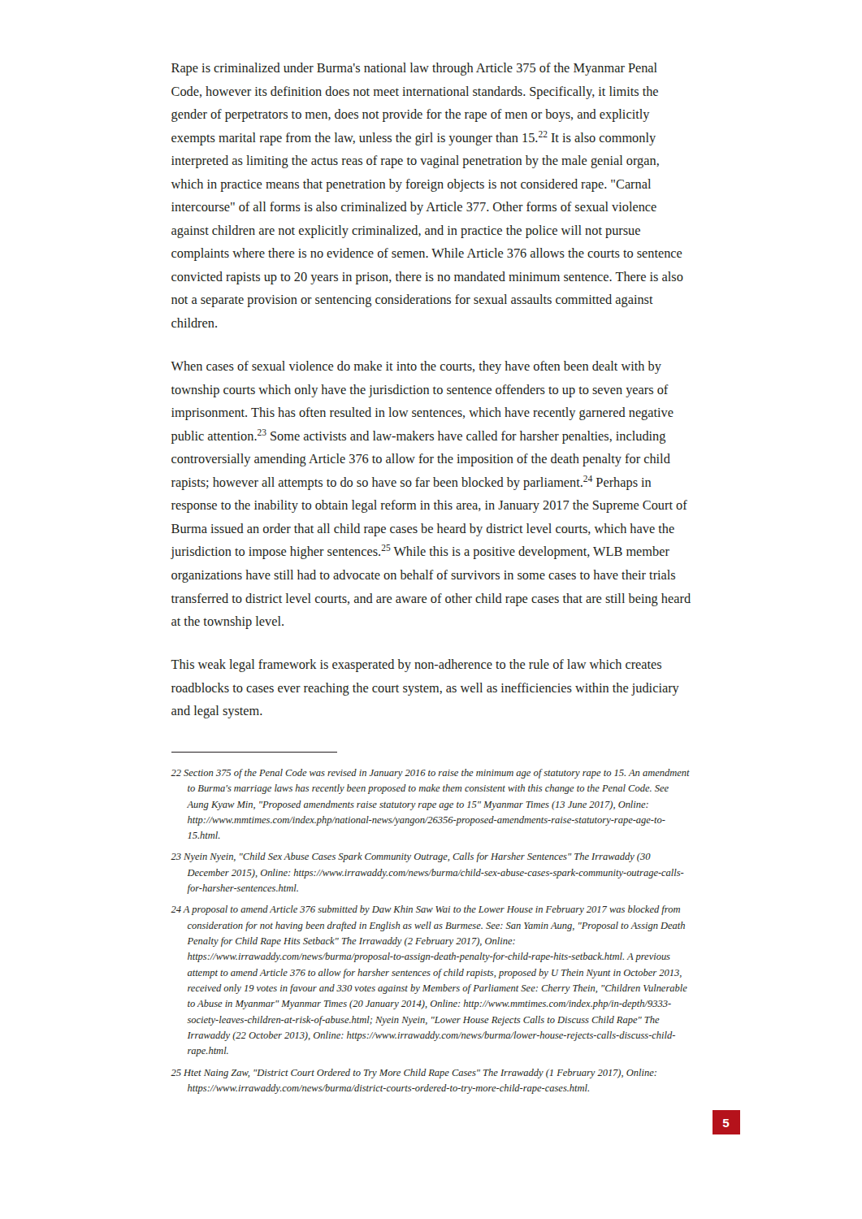Rape is criminalized under Burma's national law through Article 375 of the Myanmar Penal Code, however its definition does not meet international standards. Specifically, it limits the gender of perpetrators to men, does not provide for the rape of men or boys, and explicitly exempts marital rape from the law, unless the girl is younger than 15.22 It is also commonly interpreted as limiting the actus reas of rape to vaginal penetration by the male genial organ, which in practice means that penetration by foreign objects is not considered rape. "Carnal intercourse" of all forms is also criminalized by Article 377. Other forms of sexual violence against children are not explicitly criminalized, and in practice the police will not pursue complaints where there is no evidence of semen. While Article 376 allows the courts to sentence convicted rapists up to 20 years in prison, there is no mandated minimum sentence. There is also not a separate provision or sentencing considerations for sexual assaults committed against children.
When cases of sexual violence do make it into the courts, they have often been dealt with by township courts which only have the jurisdiction to sentence offenders to up to seven years of imprisonment. This has often resulted in low sentences, which have recently garnered negative public attention.23 Some activists and law-makers have called for harsher penalties, including controversially amending Article 376 to allow for the imposition of the death penalty for child rapists; however all attempts to do so have so far been blocked by parliament.24 Perhaps in response to the inability to obtain legal reform in this area, in January 2017 the Supreme Court of Burma issued an order that all child rape cases be heard by district level courts, which have the jurisdiction to impose higher sentences.25 While this is a positive development, WLB member organizations have still had to advocate on behalf of survivors in some cases to have their trials transferred to district level courts, and are aware of other child rape cases that are still being heard at the township level.
This weak legal framework is exasperated by non-adherence to the rule of law which creates roadblocks to cases ever reaching the court system, as well as inefficiencies within the judiciary and legal system.
22 Section 375 of the Penal Code was revised in January 2016 to raise the minimum age of statutory rape to 15. An amendment to Burma's marriage laws has recently been proposed to make them consistent with this change to the Penal Code. See Aung Kyaw Min, "Proposed amendments raise statutory rape age to 15" Myanmar Times (13 June 2017), Online: http://www.mmtimes.com/index.php/national-news/yangon/26356-proposed-amendments-raise-statutory-rape-age-to-15.html.
23 Nyein Nyein, "Child Sex Abuse Cases Spark Community Outrage, Calls for Harsher Sentences" The Irrawaddy (30 December 2015), Online: https://www.irrawaddy.com/news/burma/child-sex-abuse-cases-spark-community-outrage-calls-for-harsher-sentences.html.
24 A proposal to amend Article 376 submitted by Daw Khin Saw Wai to the Lower House in February 2017 was blocked from consideration for not having been drafted in English as well as Burmese. See: San Yamin Aung, "Proposal to Assign Death Penalty for Child Rape Hits Setback" The Irrawaddy (2 February 2017), Online: https://www.irrawaddy.com/news/burma/proposal-to-assign-death-penalty-for-child-rape-hits-setback.html. A previous attempt to amend Article 376 to allow for harsher sentences of child rapists, proposed by U Thein Nyunt in October 2013, received only 19 votes in favour and 330 votes against by Members of Parliament See: Cherry Thein, "Children Vulnerable to Abuse in Myanmar" Myanmar Times (20 January 2014), Online: http://www.mmtimes.com/index.php/in-depth/9333-society-leaves-children-at-risk-of-abuse.html; Nyein Nyein, "Lower House Rejects Calls to Discuss Child Rape" The Irrawaddy (22 October 2013), Online: https://www.irrawaddy.com/news/burma/lower-house-rejects-calls-discuss-child-rape.html.
25 Htet Naing Zaw, "District Court Ordered to Try More Child Rape Cases" The Irrawaddy (1 February 2017), Online: https://www.irrawaddy.com/news/burma/district-courts-ordered-to-try-more-child-rape-cases.html.
5